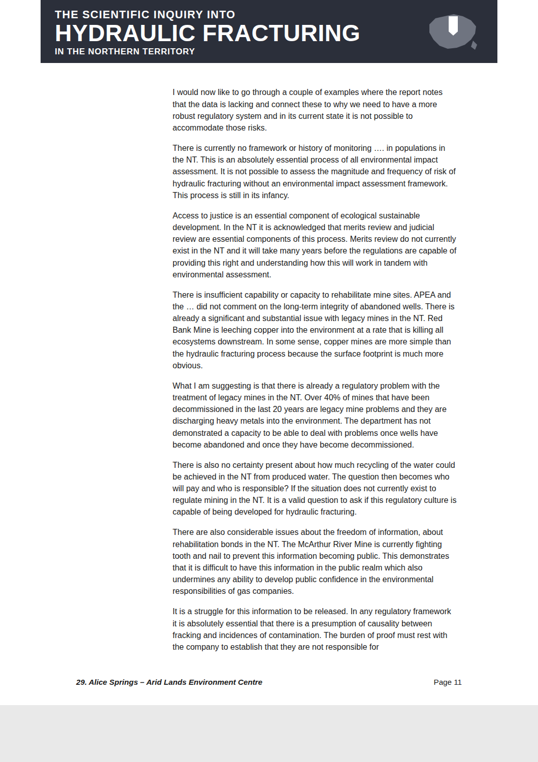The Scientific Inquiry into Hydraulic Fracturing in the Northern Territory
I would now like to go through a couple of examples where the report notes that the data is lacking and connect these to why we need to have a more robust regulatory system and in its current state it is not possible to accommodate those risks.
There is currently no framework or history of monitoring …. in populations in the NT. This is an absolutely essential process of all environmental impact assessment. It is not possible to assess the magnitude and frequency of risk of hydraulic fracturing without an environmental impact assessment framework. This process is still in its infancy.
Access to justice is an essential component of ecological sustainable development. In the NT it is acknowledged that merits review and judicial review are essential components of this process. Merits review do not currently exist in the NT and it will take many years before the regulations are capable of providing this right and understanding how this will work in tandem with environmental assessment.
There is insufficient capability or capacity to rehabilitate mine sites. APEA and the … did not comment on the long-term integrity of abandoned wells. There is already a significant and substantial issue with legacy mines in the NT. Red Bank Mine is leeching copper into the environment at a rate that is killing all ecosystems downstream. In some sense, copper mines are more simple than the hydraulic fracturing process because the surface footprint is much more obvious.
What I am suggesting is that there is already a regulatory problem with the treatment of legacy mines in the NT. Over 40% of mines that have been decommissioned in the last 20 years are legacy mine problems and they are discharging heavy metals into the environment. The department has not demonstrated a capacity to be able to deal with problems once wells have become abandoned and once they have become decommissioned.
There is also no certainty present about how much recycling of the water could be achieved in the NT from produced water. The question then becomes who will pay and who is responsible? If the situation does not currently exist to regulate mining in the NT. It is a valid question to ask if this regulatory culture is capable of being developed for hydraulic fracturing.
There are also considerable issues about the freedom of information, about rehabilitation bonds in the NT. The McArthur River Mine is currently fighting tooth and nail to prevent this information becoming public. This demonstrates that it is difficult to have this information in the public realm which also undermines any ability to develop public confidence in the environmental responsibilities of gas companies.
It is a struggle for this information to be released. In any regulatory framework it is absolutely essential that there is a presumption of causality between fracking and incidences of contamination. The burden of proof must rest with the company to establish that they are not responsible for
29. Alice Springs – Arid Lands Environment Centre
Page 11